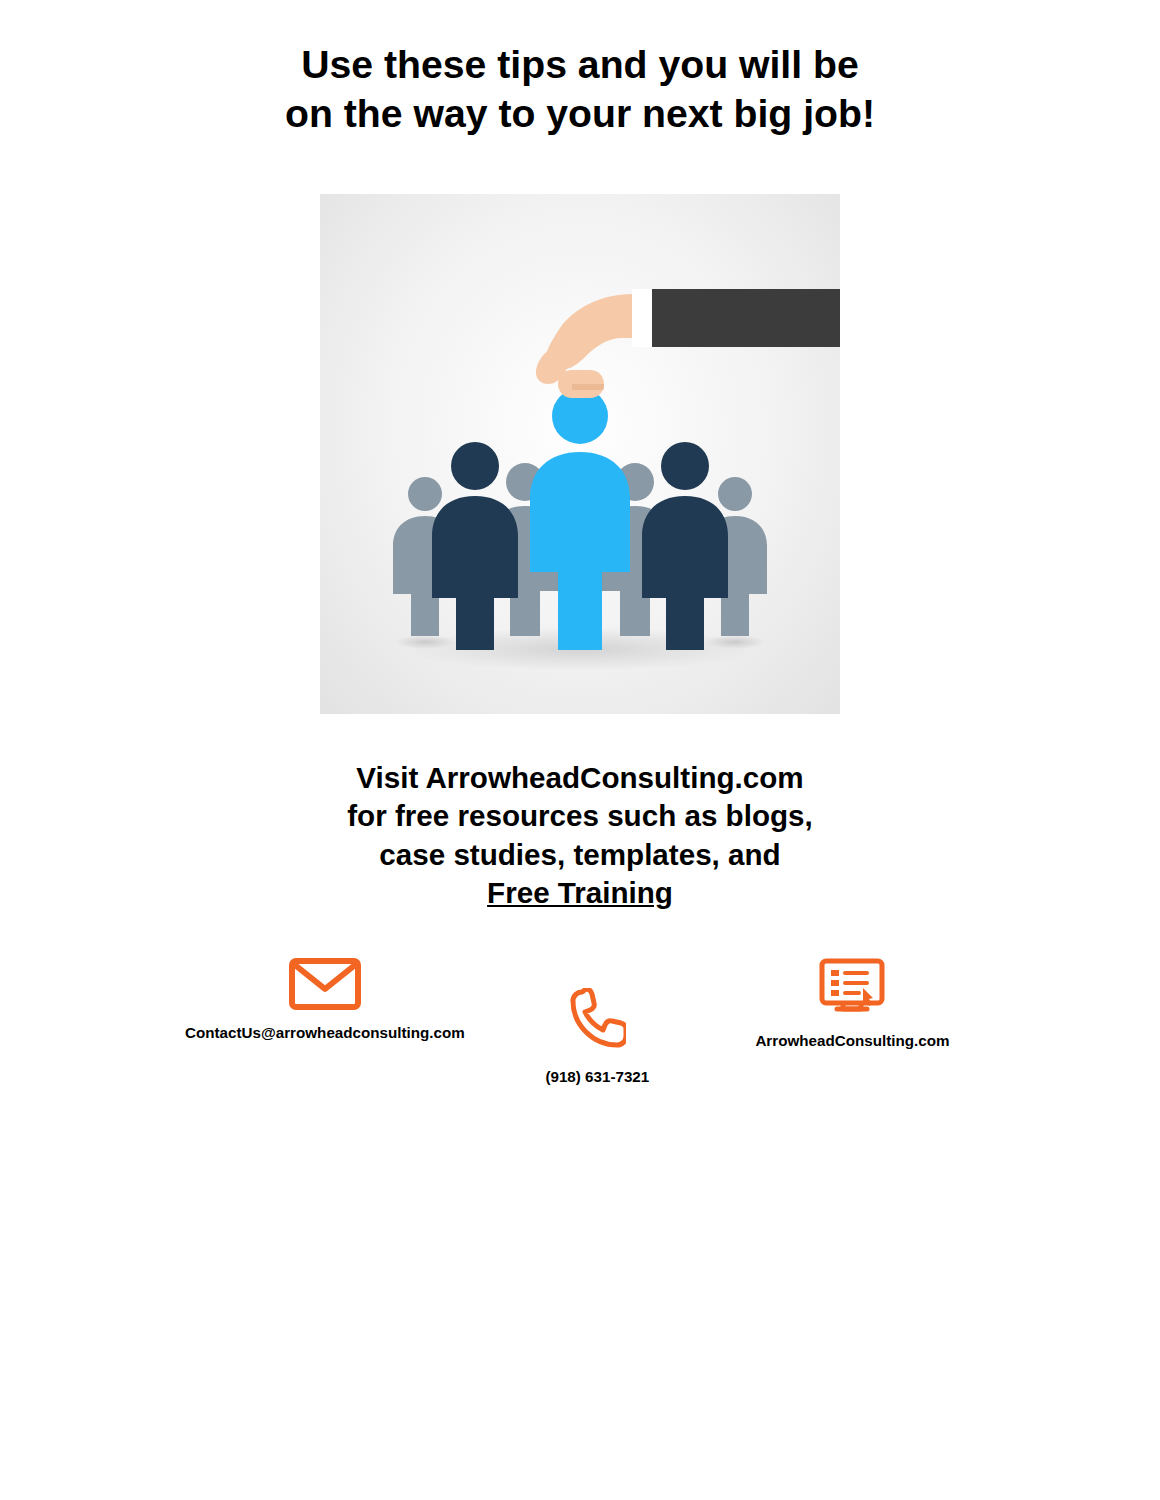Use these tips and you will be
on the way to your next big job!
Visit ArrowheadConsulting.com
for free resources such as blogs,
case studies, templates, and
Free Training
ContactUs@arrowheadconsulting.com
(918) 631-7321
ArrowheadConsulting.com